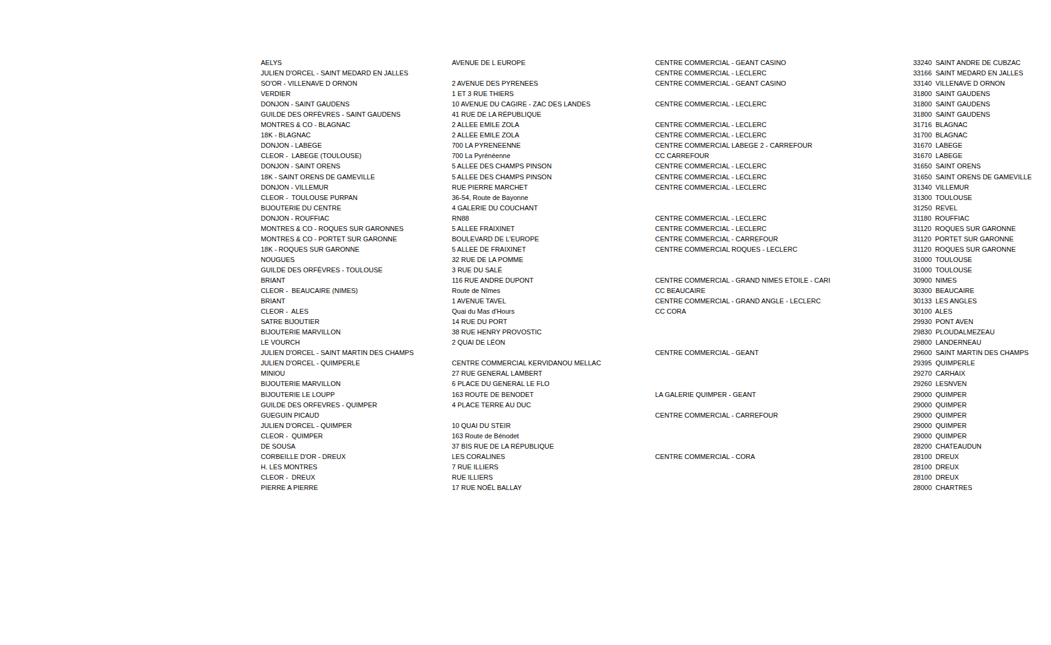| AELYS | AVENUE DE L EUROPE | CENTRE COMMERCIAL - GEANT CASINO | 33240 SAINT ANDRE DE CUBZAC |
| JULIEN D'ORCEL - SAINT MEDARD EN JALLES | | CENTRE COMMERCIAL - LECLERC | 33166 SAINT MEDARD EN JALLES |
| SO'OR - VILLENAVE D ORNON | 2 AVENUE DES PYRENEES | CENTRE COMMERCIAL - GEANT CASINO | 33140 VILLENAVE D ORNON |
| VERDIER | 1 ET 3 RUE THIERS | | 31800 SAINT GAUDENS |
| DONJON - SAINT GAUDENS | 10 AVENUE DU CAGIRE - ZAC DES LANDES | CENTRE COMMERCIAL - LECLERC | 31800 SAINT GAUDENS |
| GUILDE DES ORFÈVRES - SAINT GAUDENS | 41 RUE DE LA RÉPUBLIQUE | | 31800 SAINT GAUDENS |
| MONTRES & CO - BLAGNAC | 2 ALLEE EMILE ZOLA | CENTRE COMMERCIAL - LECLERC | 31716 BLAGNAC |
| 18K - BLAGNAC | 2 ALLEE EMILE ZOLA | CENTRE COMMERCIAL - LECLERC | 31700 BLAGNAC |
| DONJON - LABEGE | 700 LA PYRENEENNE | CENTRE COMMERCIAL LABEGE 2 - CARREFOUR | 31670 LABEGE |
| CLEOR - LABEGE (TOULOUSE) | 700 La Pyrénéenne | CC CARREFOUR | 31670 LABEGE |
| DONJON - SAINT ORENS | 5 ALLEE DES CHAMPS PINSON | CENTRE COMMERCIAL - LECLERC | 31650 SAINT ORENS |
| 18K - SAINT ORENS DE GAMEVILLE | 5 ALLEE DES CHAMPS PINSON | CENTRE COMMERCIAL - LECLERC | 31650 SAINT ORENS DE GAMEVILLE |
| DONJON - VILLEMUR | RUE PIERRE MARCHET | CENTRE COMMERCIAL - LECLERC | 31340 VILLEMUR |
| CLEOR - TOULOUSE PURPAN | 36-54, Route de Bayonne | | 31300 TOULOUSE |
| BIJOUTERIE DU CENTRE | 4 GALERIE DU COUCHANT | | 31250 REVEL |
| DONJON - ROUFFIAC | RN88 | CENTRE COMMERCIAL - LECLERC | 31180 ROUFFIAC |
| MONTRES & CO - ROQUES SUR GARONNES | 5 ALLEE FRAIXINET | CENTRE COMMERCIAL - LECLERC | 31120 ROQUES SUR GARONNE |
| MONTRES & CO - PORTET SUR GARONNE | BOULEVARD DE L'EUROPE | CENTRE COMMERCIAL - CARREFOUR | 31120 PORTET SUR GARONNE |
| 18K - ROQUES SUR GARONNE | 5 ALLEE DE FRAIXINET | CENTRE COMMERCIAL ROQUES - LECLERC | 31120 ROQUES SUR GARONNE |
| NOUGUES | 32 RUE DE LA POMME | | 31000 TOULOUSE |
| GUILDE DES ORFÈVRES - TOULOUSE | 3 RUE DU SALÉ | | 31000 TOULOUSE |
| BRIANT | 116 RUE ANDRE DUPONT | CENTRE COMMERCIAL - GRAND NIMES ETOILE - CARI | 30900 NIMES |
| CLEOR - BEAUCAIRE (NIMES) | Route de Nîmes | CC BEAUCAIRE | 30300 BEAUCAIRE |
| BRIANT | 1 AVENUE TAVEL | CENTRE COMMERCIAL - GRAND ANGLE - LECLERC | 30133 LES ANGLES |
| CLEOR - ALES | Quai du Mas d'Hours | CC CORA | 30100 ALES |
| SATRE BIJOUTIER | 14 RUE DU PORT | | 29930 PONT AVEN |
| BIJOUTERIE MARVILLON | 38 RUE HENRY PROVOSTIC | | 29830 PLOUDALMEZEAU |
| LE VOURCH | 2 QUAI DE LÉON | | 29800 LANDERNEAU |
| JULIEN D'ORCEL - SAINT MARTIN DES CHAMPS | | CENTRE COMMERCIAL - GEANT | 29600 SAINT MARTIN DES CHAMPS |
| JULIEN D'ORCEL - QUIMPERLE | CENTRE COMMERCIAL KERVIDANOU MELLAC | | 29395 QUIMPERLE |
| MINIOU | 27 RUE GENERAL LAMBERT | | 29270 CARHAIX |
| BIJOUTERIE MARVILLON | 6 PLACE DU GENERAL LE FLO | | 29260 LESNVEN |
| BIJOUTERIE LE LOUPP | 163 ROUTE DE BENODET | LA GALERIE QUIMPER - GEANT | 29000 QUIMPER |
| GUILDE DES ORFEVRES - QUIMPER | 4 PLACE TERRE AU DUC | | 29000 QUIMPER |
| GUEGUIN PICAUD | | CENTRE COMMERCIAL - CARREFOUR | 29000 QUIMPER |
| JULIEN D'ORCEL - QUIMPER | 10 QUAI DU STEIR | | 29000 QUIMPER |
| CLEOR - QUIMPER | 163 Route de Bénodet | | 29000 QUIMPER |
| DE SOUSA | 37 BIS RUE DE LA RÉPUBLIQUE | | 28200 CHATEAUDUN |
| CORBEILLE D'OR - DREUX | LES CORALINES | CENTRE COMMERCIAL - CORA | 28100 DREUX |
| H. LES MONTRES | 7 RUE ILLIERS | | 28100 DREUX |
| CLEOR - DREUX | RUE ILLIERS | | 28100 DREUX |
| PIERRE A PIERRE | 17 RUE NOËL BALLAY | | 28000 CHARTRES |